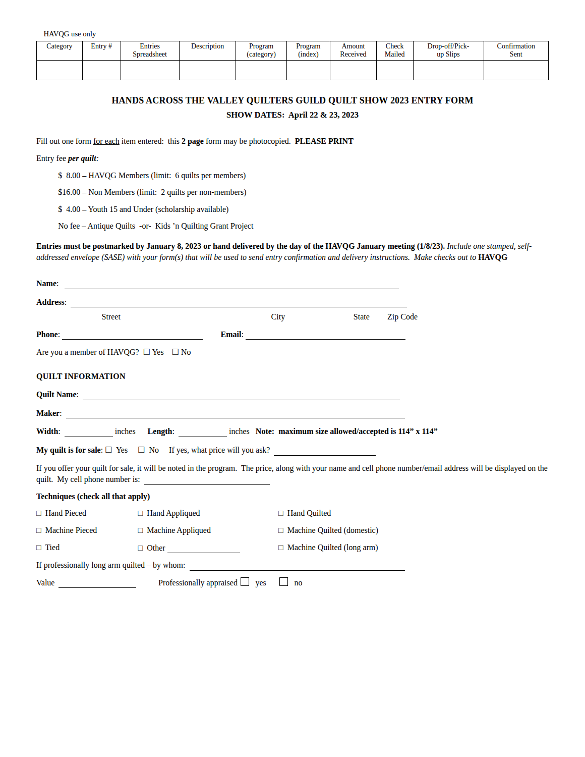HAVQG use only
| Category | Entry # | Entries Spreadsheet | Description | Program (category) | Program (index) | Amount Received | Check Mailed | Drop-off/Pick- up Slips | Confirmation Sent |
| --- | --- | --- | --- | --- | --- | --- | --- | --- | --- |
HANDS ACROSS THE VALLEY QUILTERS GUILD QUILT SHOW 2023 ENTRY FORM
SHOW DATES: April 22 & 23, 2023
Fill out one form for each item entered: this 2 page form may be photocopied. PLEASE PRINT
Entry fee per quilt:
$ 8.00 – HAVQG Members (limit: 6 quilts per members)
$16.00 – Non Members (limit: 2 quilts per non-members)
$ 4.00 – Youth 15 and Under (scholarship available)
No fee – Antique Quilts -or- Kids ’n Quilting Grant Project
Entries must be postmarked by January 8, 2023 or hand delivered by the day of the HAVQG January meeting (1/8/23). Include one stamped, self-addressed envelope (SASE) with your form(s) that will be used to send entry confirmation and delivery instructions. Make checks out to HAVQG
Name:
Address:
Street City State Zip Code
Phone: Email:
Are you a member of HAVQG? ☐ Yes ☐ No
QUILT INFORMATION
Quilt Name:
Maker:
Width: inches Length: inches Note: maximum size allowed/accepted is 114” x 114”
My quilt is for sale: ☐ Yes ☐ No If yes, what price will you ask?
If you offer your quilt for sale, it will be noted in the program. The price, along with your name and cell phone number/email address will be displayed on the quilt. My cell phone number is:
Techniques (check all that apply)
| □ Hand Pieced | □ Hand Appliqued | □ Hand Quilted |
| □ Machine Pieced | □ Machine Appliqued | □ Machine Quilted (domestic) |
| □ Tied | □ Other | □ Machine Quilted (long arm) |
If professionally long arm quilted – by whom:
Value Professionally appraised yes no